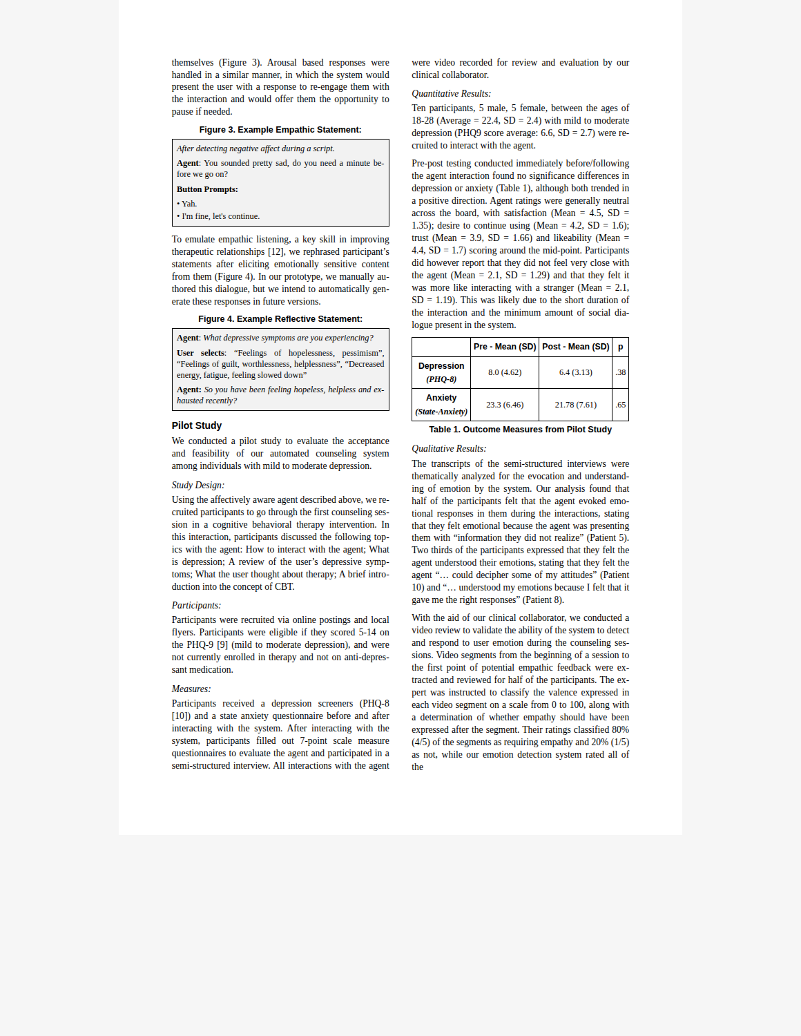themselves (Figure 3). Arousal based responses were handled in a similar manner, in which the system would present the user with a response to re-engage them with the interaction and would offer them the opportunity to pause if needed.
Figure 3. Example Empathic Statement:
After detecting negative affect during a script.
Agent: You sounded pretty sad, do you need a minute before we go on?
Button Prompts:
• Yah.
• I'm fine, let's continue.
To emulate empathic listening, a key skill in improving therapeutic relationships [12], we rephrased participant’s statements after eliciting emotionally sensitive content from them (Figure 4). In our prototype, we manually authored this dialogue, but we intend to automatically generate these responses in future versions.
Figure 4. Example Reflective Statement:
Agent: What depressive symptoms are you experiencing?
User selects: “Feelings of hopelessness, pessimism”, “Feelings of guilt, worthlessness, helplessness”, “Decreased energy, fatigue, feeling slowed down”
Agent: So you have been feeling hopeless, helpless and exhausted recently?
Pilot Study
We conducted a pilot study to evaluate the acceptance and feasibility of our automated counseling system among individuals with mild to moderate depression.
Study Design:
Using the affectively aware agent described above, we recruited participants to go through the first counseling session in a cognitive behavioral therapy intervention. In this interaction, participants discussed the following topics with the agent: How to interact with the agent; What is depression; A review of the user’s depressive symptoms; What the user thought about therapy; A brief introduction into the concept of CBT.
Participants:
Participants were recruited via online postings and local flyers. Participants were eligible if they scored 5-14 on the PHQ-9 [9] (mild to moderate depression), and were not currently enrolled in therapy and not on anti-depressant medication.
Measures:
Participants received a depression screeners (PHQ-8 [10]) and a state anxiety questionnaire before and after interacting with the system. After interacting with the system, participants filled out 7-point scale measure questionnaires to evaluate the agent and participated in a semi-structured interview. All interactions with the agent were video recorded for review and evaluation by our clinical collaborator.
Quantitative Results:
Ten participants, 5 male, 5 female, between the ages of 18-28 (Average = 22.4, SD = 2.4) with mild to moderate depression (PHQ9 score average: 6.6, SD = 2.7) were recruited to interact with the agent.
Pre-post testing conducted immediately before/following the agent interaction found no significance differences in depression or anxiety (Table 1), although both trended in a positive direction. Agent ratings were generally neutral across the board, with satisfaction (Mean = 4.5, SD = 1.35); desire to continue using (Mean = 4.2, SD = 1.6); trust (Mean = 3.9, SD = 1.66) and likeability (Mean = 4.4, SD = 1.7) scoring around the mid-point. Participants did however report that they did not feel very close with the agent (Mean = 2.1, SD = 1.29) and that they felt it was more like interacting with a stranger (Mean = 2.1, SD = 1.19). This was likely due to the short duration of the interaction and the minimum amount of social dialogue present in the system.
| | Pre - Mean (SD) | Post - Mean (SD) | p |
| --- | --- | --- | --- |
| Depression (PHQ-8) | 8.0 (4.62) | 6.4 (3.13) | .38 |
| Anxiety (State-Anxiety) | 23.3 (6.46) | 21.78 (7.61) | .65 |
Table 1. Outcome Measures from Pilot Study
Qualitative Results:
The transcripts of the semi-structured interviews were thematically analyzed for the evocation and understanding of emotion by the system. Our analysis found that half of the participants felt that the agent evoked emotional responses in them during the interactions, stating that they felt emotional because the agent was presenting them with “information they did not realize” (Patient 5). Two thirds of the participants expressed that they felt the agent understood their emotions, stating that they felt the agent “… could decipher some of my attitudes” (Patient 10) and “… understood my emotions because I felt that it gave me the right responses” (Patient 8).
With the aid of our clinical collaborator, we conducted a video review to validate the ability of the system to detect and respond to user emotion during the counseling sessions. Video segments from the beginning of a session to the first point of potential empathic feedback were extracted and reviewed for half of the participants. The expert was instructed to classify the valence expressed in each video segment on a scale from 0 to 100, along with a determination of whether empathy should have been expressed after the segment. Their ratings classified 80% (4/5) of the segments as requiring empathy and 20% (1/5) as not, while our emotion detection system rated all of the